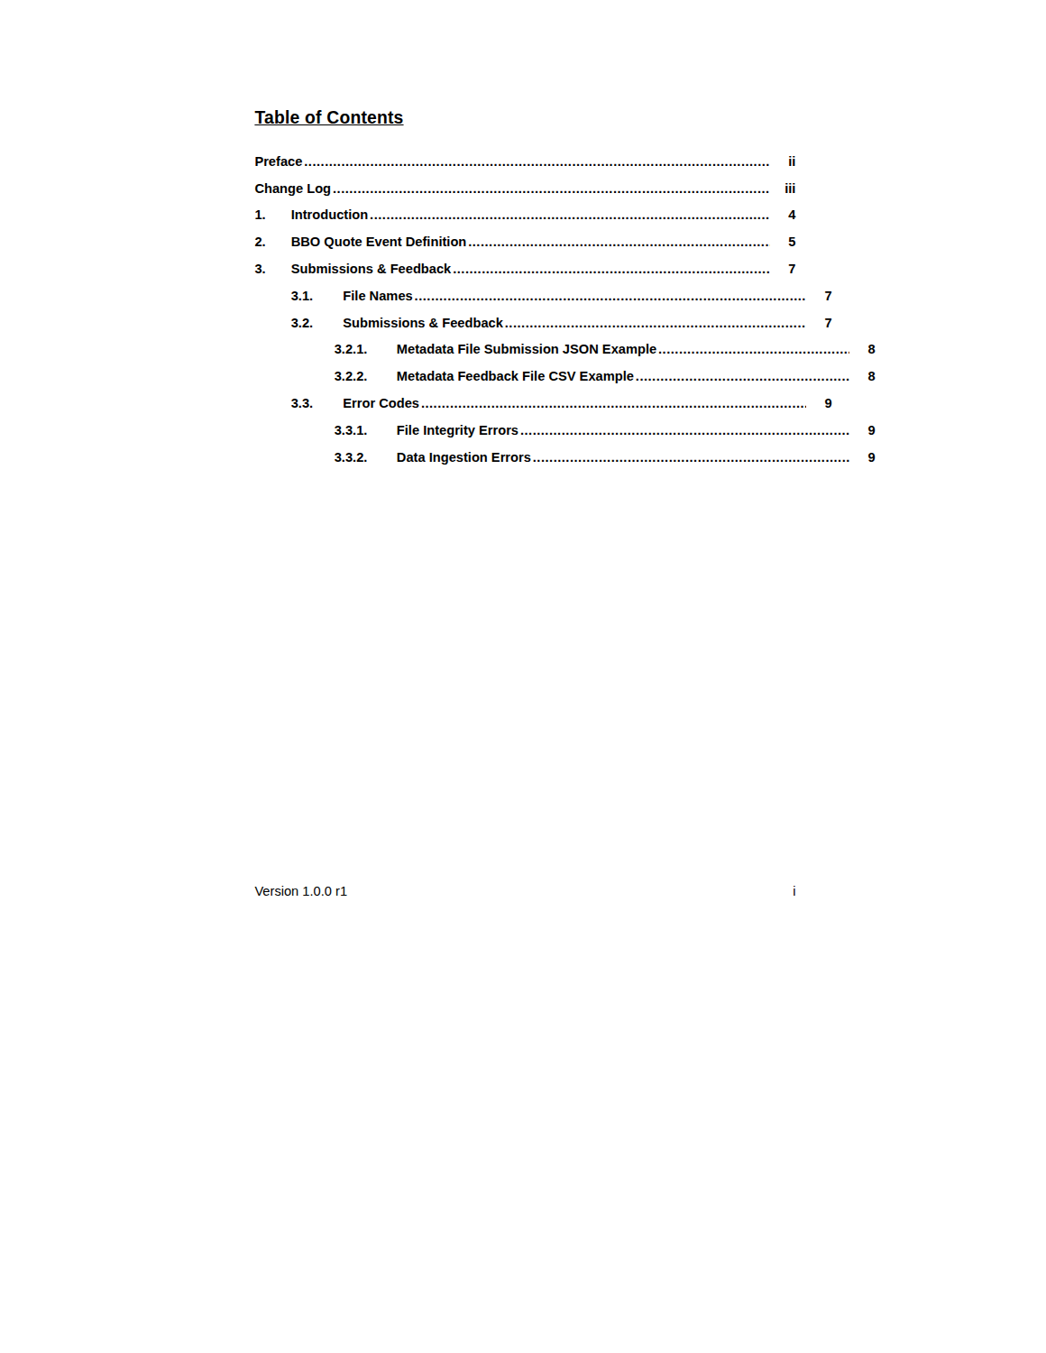Table of Contents
Preface .................................................................................................................................................. ii
Change Log ............................................................................................................................................. iii
1. Introduction ......................................................................................................................................... 4
2. BBO Quote Event Definition ......................................................................................................... 5
3. Submissions & Feedback ............................................................................................................. 7
3.1. File Names ............................................................................................................................. 7
3.2. Submissions & Feedback ..................................................................................................... 7
3.2.1. Metadata File Submission JSON Example ............................................................ 8
3.2.2. Metadata Feedback File CSV Example .................................................................... 8
3.3. Error Codes ........................................................................................................................... 9
3.3.1. File Integrity Errors ................................................................................................... 9
3.3.2. Data Ingestion Errors ................................................................................................ 9
Version 1.0.0 r1 i